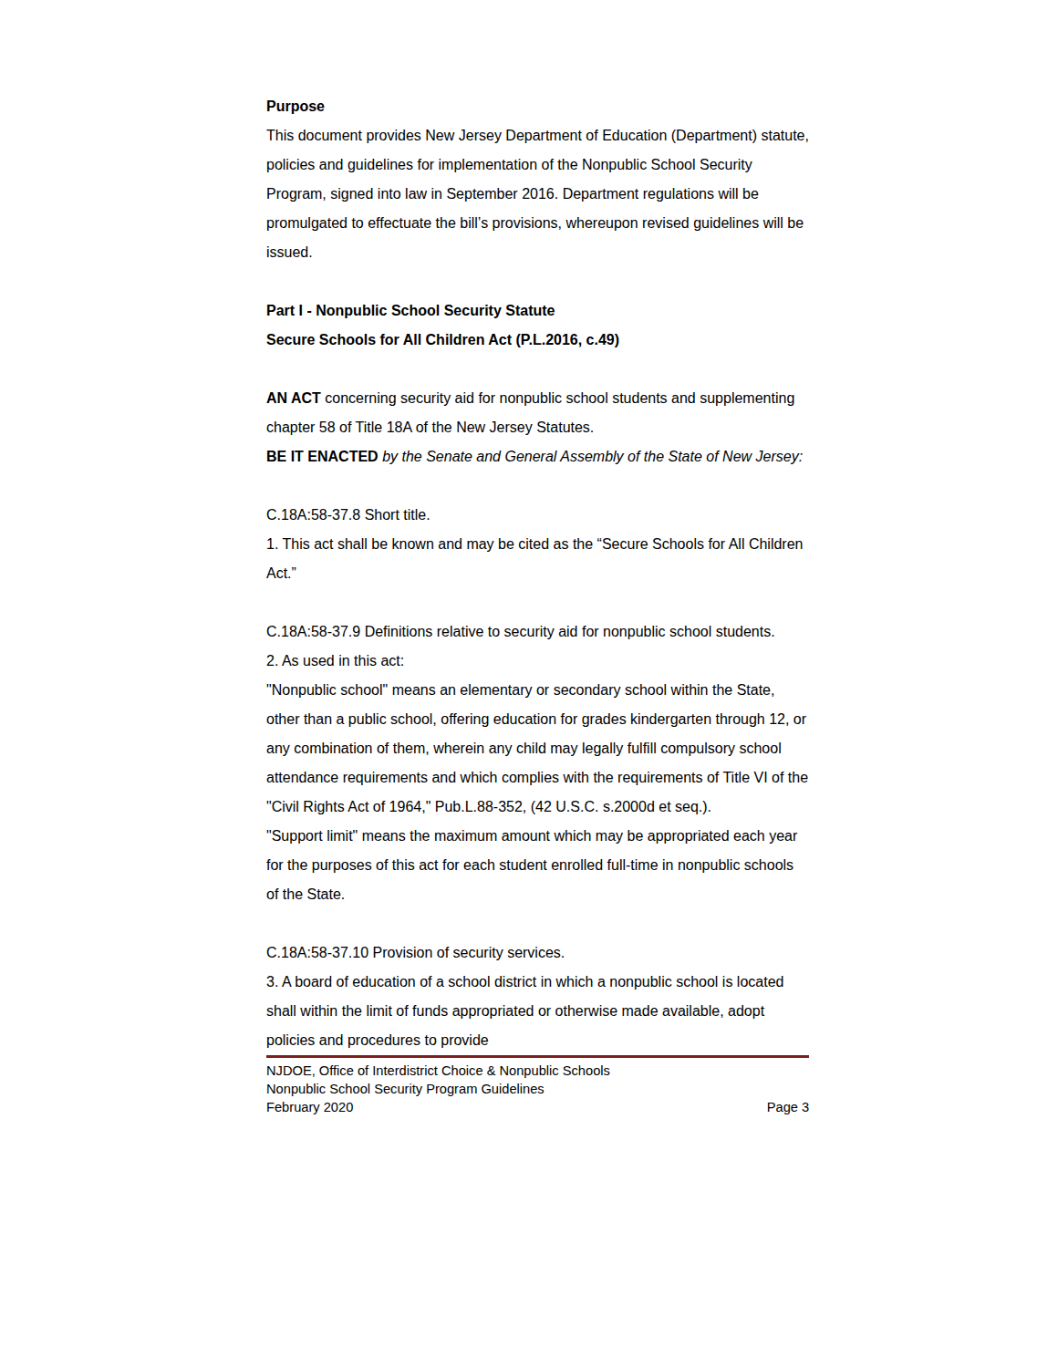Purpose
This document provides New Jersey Department of Education (Department) statute, policies and guidelines for implementation of the Nonpublic School Security Program, signed into law in September 2016. Department regulations will be promulgated to effectuate the bill’s provisions, whereupon revised guidelines will be issued.
Part I - Nonpublic School Security Statute
Secure Schools for All Children Act (P.L.2016, c.49)
AN ACT concerning security aid for nonpublic school students and supplementing chapter 58 of Title 18A of the New Jersey Statutes.
BE IT ENACTED by the Senate and General Assembly of the State of New Jersey:
C.18A:58-37.8 Short title.
1. This act shall be known and may be cited as the “Secure Schools for All Children Act.”
C.18A:58-37.9 Definitions relative to security aid for nonpublic school students.
2. As used in this act:
"Nonpublic school" means an elementary or secondary school within the State, other than a public school, offering education for grades kindergarten through 12, or any combination of them, wherein any child may legally fulfill compulsory school attendance requirements and which complies with the requirements of Title VI of the "Civil Rights Act of 1964," Pub.L.88-352, (42 U.S.C. s.2000d et seq.).
"Support limit" means the maximum amount which may be appropriated each year for the purposes of this act for each student enrolled full-time in nonpublic schools of the State.
C.18A:58-37.10 Provision of security services.
3. A board of education of a school district in which a nonpublic school is located shall within the limit of funds appropriated or otherwise made available, adopt policies and procedures to provide
NJDOE, Office of Interdistrict Choice & Nonpublic Schools Nonpublic School Security Program Guidelines
February 2020 Page 3